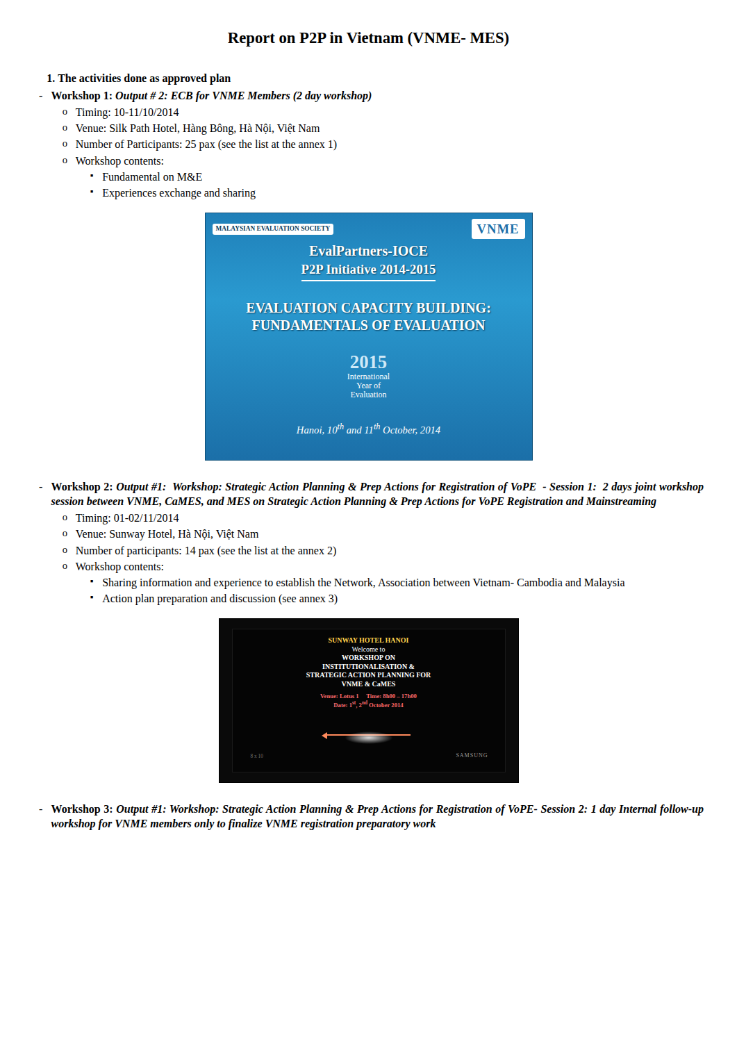Report on P2P in Vietnam (VNME- MES)
The activities done as approved plan
Workshop 1: Output # 2: ECB for VNME Members (2 day workshop)
Timing: 10-11/10/2014
Venue: Silk Path Hotel, Hàng Bông, Hà Nội, Việt Nam
Number of Participants: 25 pax (see the list at the annex 1)
Workshop contents:
Fundamental on M&E
Experiences exchange and sharing
MALAYSIAN EVALUATION SOCIETY
VNME
EvalPartners-IOCE
P2P Initiative 2014-2015
EVALUATION CAPACITY BUILDING:
FUNDAMENTALS OF EVALUATION
2015
International
Year of
Evaluation
Hanoi, 10th and 11th October, 2014
Workshop 2: Output #1: Workshop: Strategic Action Planning & Prep Actions for Registration of VoPE - Session 1: 2 days joint workshop session between VNME, CaMES, and MES on Strategic Action Planning & Prep Actions for VoPE Registration and Mainstreaming
Timing: 01-02/11/2014
Venue: Sunway Hotel, Hà Nội, Việt Nam
Number of participants: 14 pax (see the list at the annex 2)
Workshop contents:
Sharing information and experience to establish the Network, Association between Vietnam- Cambodia and Malaysia
Action plan preparation and discussion (see annex 3)
SUNWAY HOTEL HANOI
Welcome to
WORKSHOP ON
INSTITUTIONALISATION &
STRATEGIC ACTION PLANNING FOR
VNME & CaMES
Venue: Lotus 1 Time: 8h00 – 17h00
Date: 1st, 2nd October 2014
8 x 10
SAMSUNG
Workshop 3: Output #1: Workshop: Strategic Action Planning & Prep Actions for Registration of VoPE- Session 2: 1 day Internal follow-up workshop for VNME members only to finalize VNME registration preparatory work